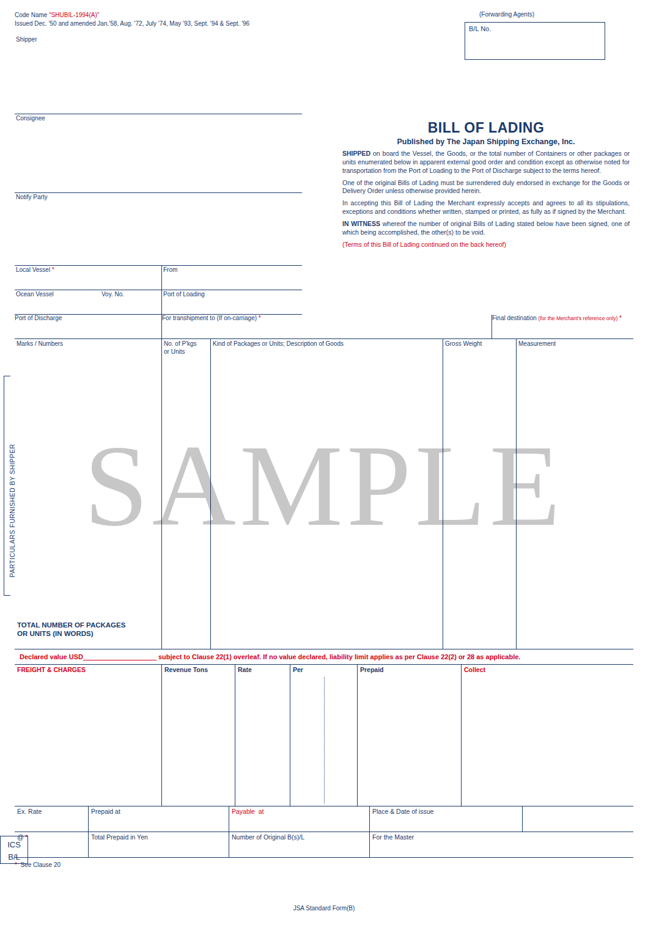Code Name "SHUBIL-1994(A)"
Issued Dec. '50 and amended Jan.'58, Aug. '72, July '74, May '93, Sept. '94 & Sept. '96
(Forwarding Agents)
B/L No.
Shipper
Consignee
Notify Party
Local Vessel *
From
Ocean Vessel
Voy. No.
Port of Loading
BILL OF LADING
Published by The Japan Shipping Exchange, Inc.
SHIPPED on board the Vessel, the Goods, or the total number of Containers or other packages or units enumerated below in apparent external good order and condition except as otherwise noted for transportation from the Port of Loading to the Port of Discharge subject to the terms hereof.
One of the original Bills of Lading must be surrendered duly endorsed in exchange for the Goods or Delivery Order unless otherwise provided herein.
In accepting this Bill of Lading the Merchant expressly accepts and agrees to all its stipulations, exceptions and conditions whether written, stamped or printed, as fully as if signed by the Merchant.
IN WITNESS whereof the number of original Bills of Lading stated below have been signed, one of which being accomplished, the other(s) to be void.
(Terms of this Bill of Lading continued on the back hereof)
Port of Discharge
For transhipment to (If on-carriage) *
Final destination (for the Merchant's reference only) *
PARTICULARS FURNISHED BY SHIPPER
Marks / Numbers
No. of P'kgs
or Units
Kind of Packages or Units; Description of Goods
Gross Weight
Measurement
TOTAL NUMBER OF PACKAGES
OR UNITS (IN WORDS)
Declared value USD subject to Clause 22(1) overleaf. If no value declared, liability limit applies as per Clause 22(2) or 28 as applicable.
FREIGHT & CHARGES
Revenue Tons
Rate
Per
Prepaid
Collect
Ex. Rate
Prepaid at
Payable at
Place & Date of issue
@ *
Total Prepaid in Yen
Number of Original B(s)/L
For the Master
ICS
B/L
* See Clause 20
JSA Standard Form(B)
SAMPLE